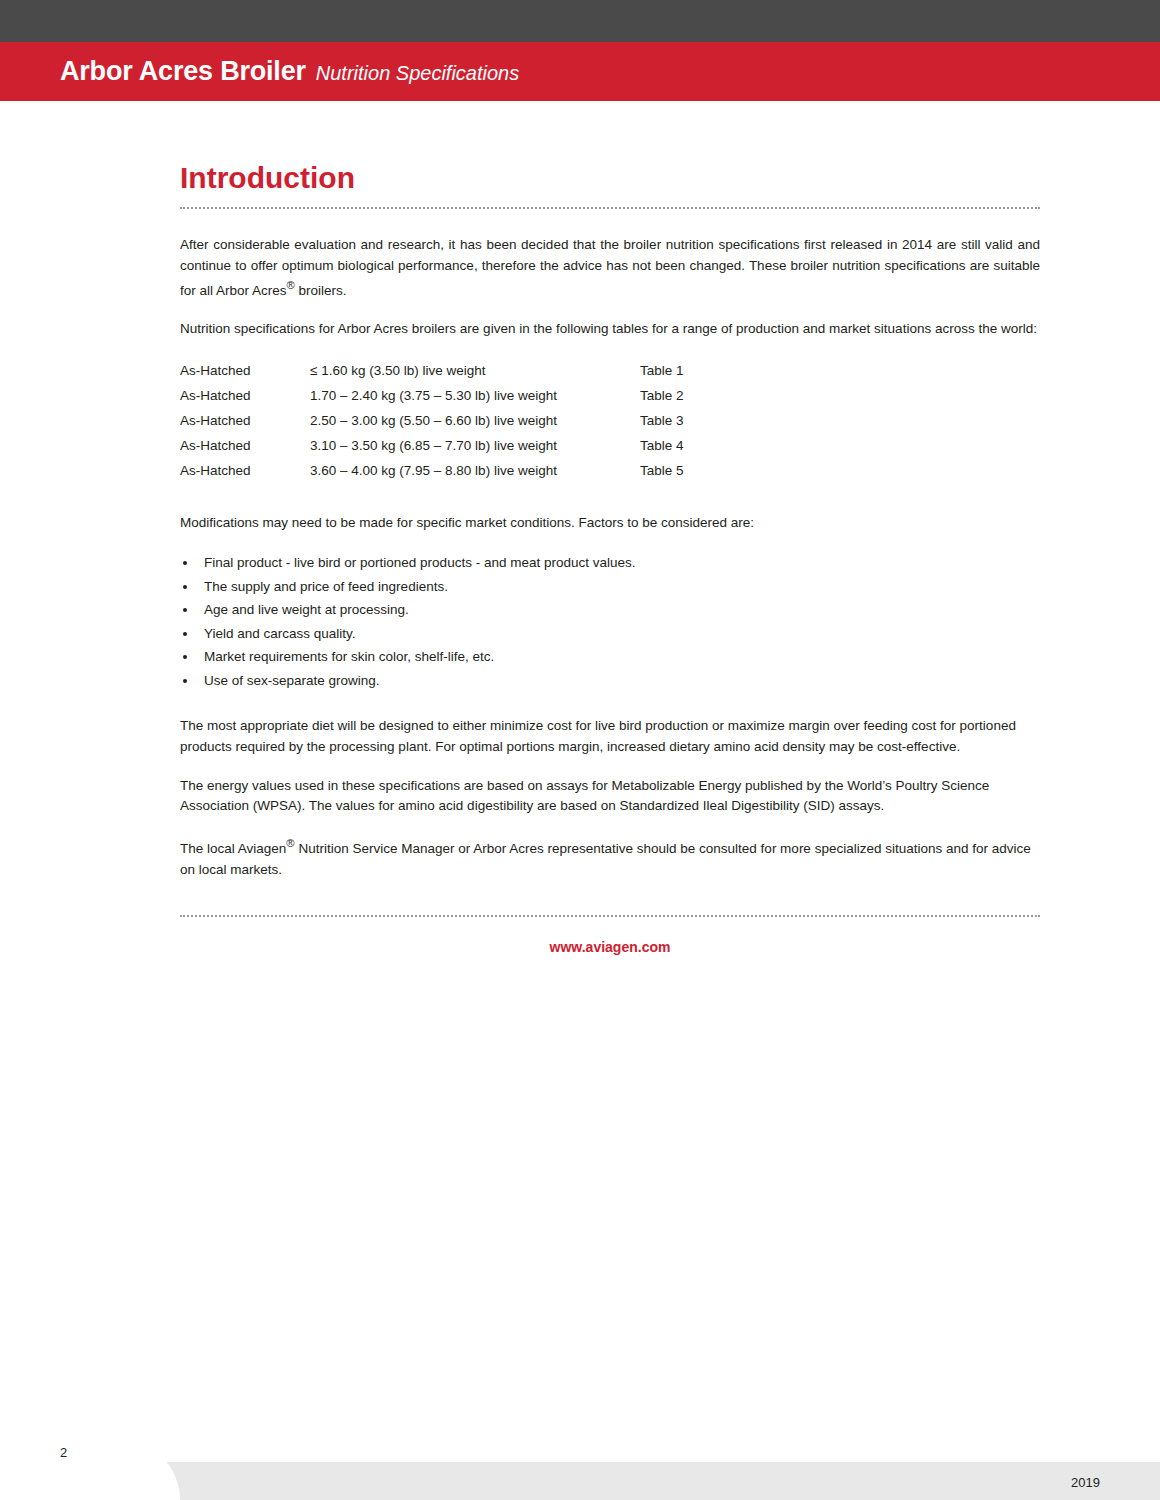Arbor Acres Broiler Nutrition Specifications
Introduction
After considerable evaluation and research, it has been decided that the broiler nutrition specifications first released in 2014 are still valid and continue to offer optimum biological performance, therefore the advice has not been changed. These broiler nutrition specifications are suitable for all Arbor Acres® broilers.
Nutrition specifications for Arbor Acres broilers are given in the following tables for a range of production and market situations across the world:
| As-Hatched | ≤ 1.60 kg (3.50 lb) live weight | Table 1 |
| As-Hatched | 1.70 – 2.40 kg (3.75 – 5.30 lb) live weight | Table 2 |
| As-Hatched | 2.50 – 3.00 kg (5.50 – 6.60 lb) live weight | Table 3 |
| As-Hatched | 3.10 – 3.50 kg (6.85 – 7.70 lb) live weight | Table 4 |
| As-Hatched | 3.60 – 4.00 kg (7.95 – 8.80 lb) live weight | Table 5 |
Modifications may need to be made for specific market conditions. Factors to be considered are:
Final product - live bird or portioned products - and meat product values.
The supply and price of feed ingredients.
Age and live weight at processing.
Yield and carcass quality.
Market requirements for skin color, shelf-life, etc.
Use of sex-separate growing.
The most appropriate diet will be designed to either minimize cost for live bird production or maximize margin over feeding cost for portioned products required by the processing plant. For optimal portions margin, increased dietary amino acid density may be cost-effective.
The energy values used in these specifications are based on assays for Metabolizable Energy published by the World’s Poultry Science Association (WPSA). The values for amino acid digestibility are based on Standardized Ileal Digestibility (SID) assays.
The local Aviagen® Nutrition Service Manager or Arbor Acres representative should be consulted for more specialized situations and for advice on local markets.
www.aviagen.com
2
2019